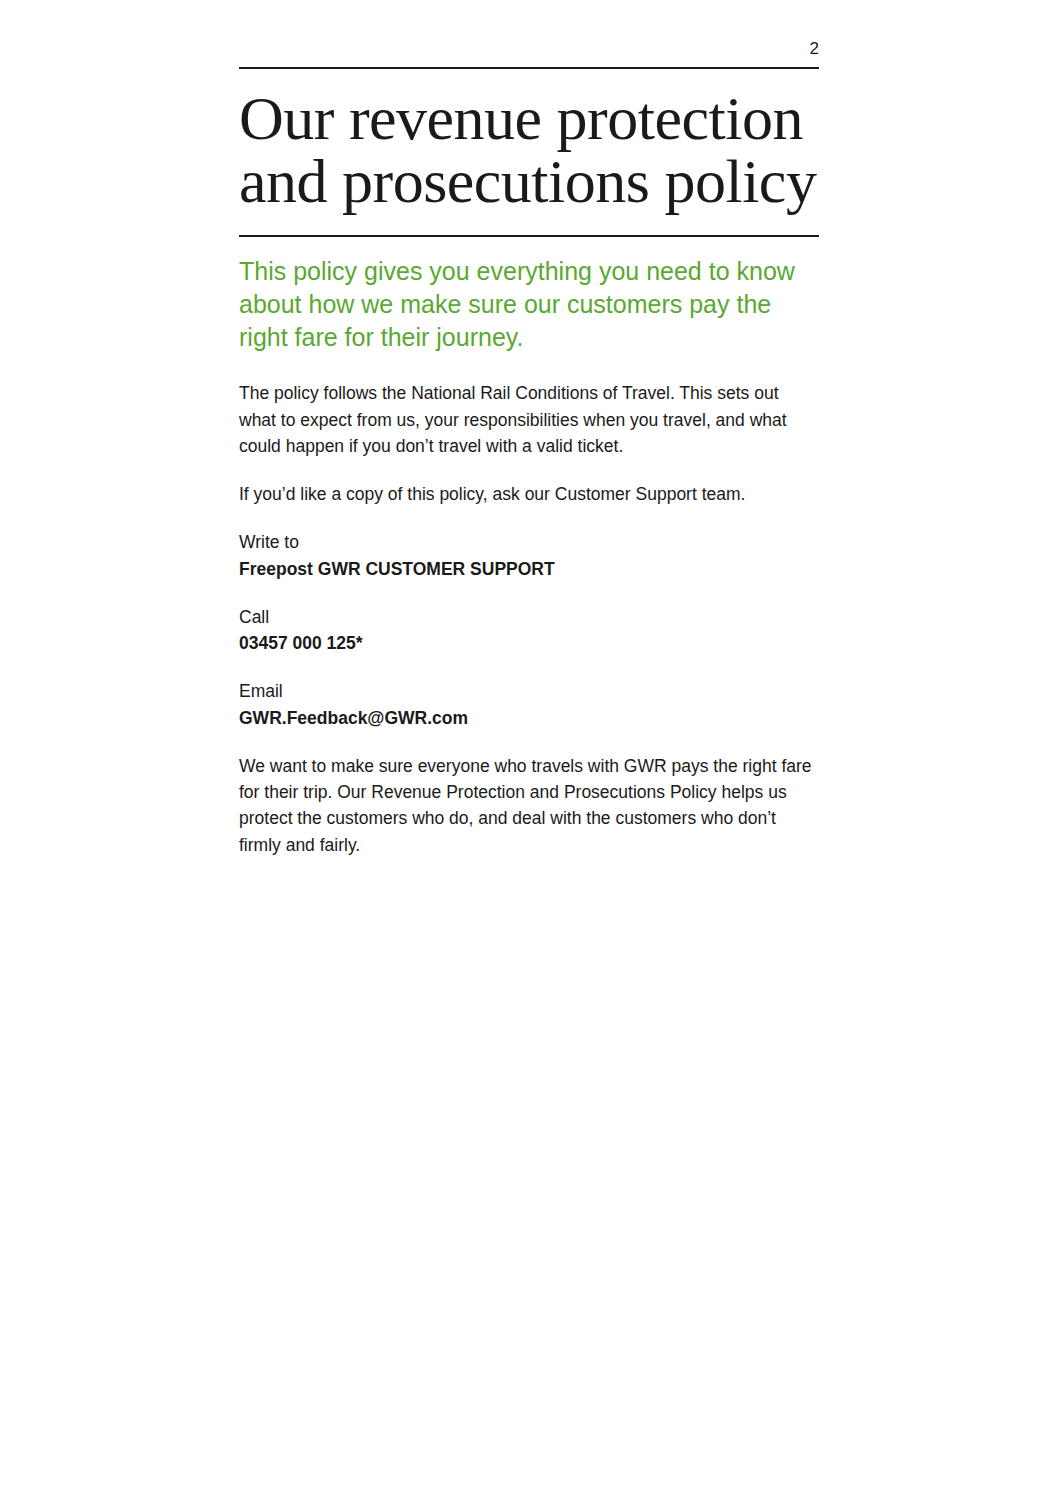2
Our revenue protection and prosecutions policy
This policy gives you everything you need to know about how we make sure our customers pay the right fare for their journey.
The policy follows the National Rail Conditions of Travel. This sets out what to expect from us, your responsibilities when you travel, and what could happen if you don’t travel with a valid ticket.
If you’d like a copy of this policy, ask our Customer Support team.
Write to Freepost GWR CUSTOMER SUPPORT
Call 03457 000 125*
Email GWR.Feedback@GWR.com
We want to make sure everyone who travels with GWR pays the right fare for their trip. Our Revenue Protection and Prosecutions Policy helps us protect the customers who do, and deal with the customers who don’t firmly and fairly.